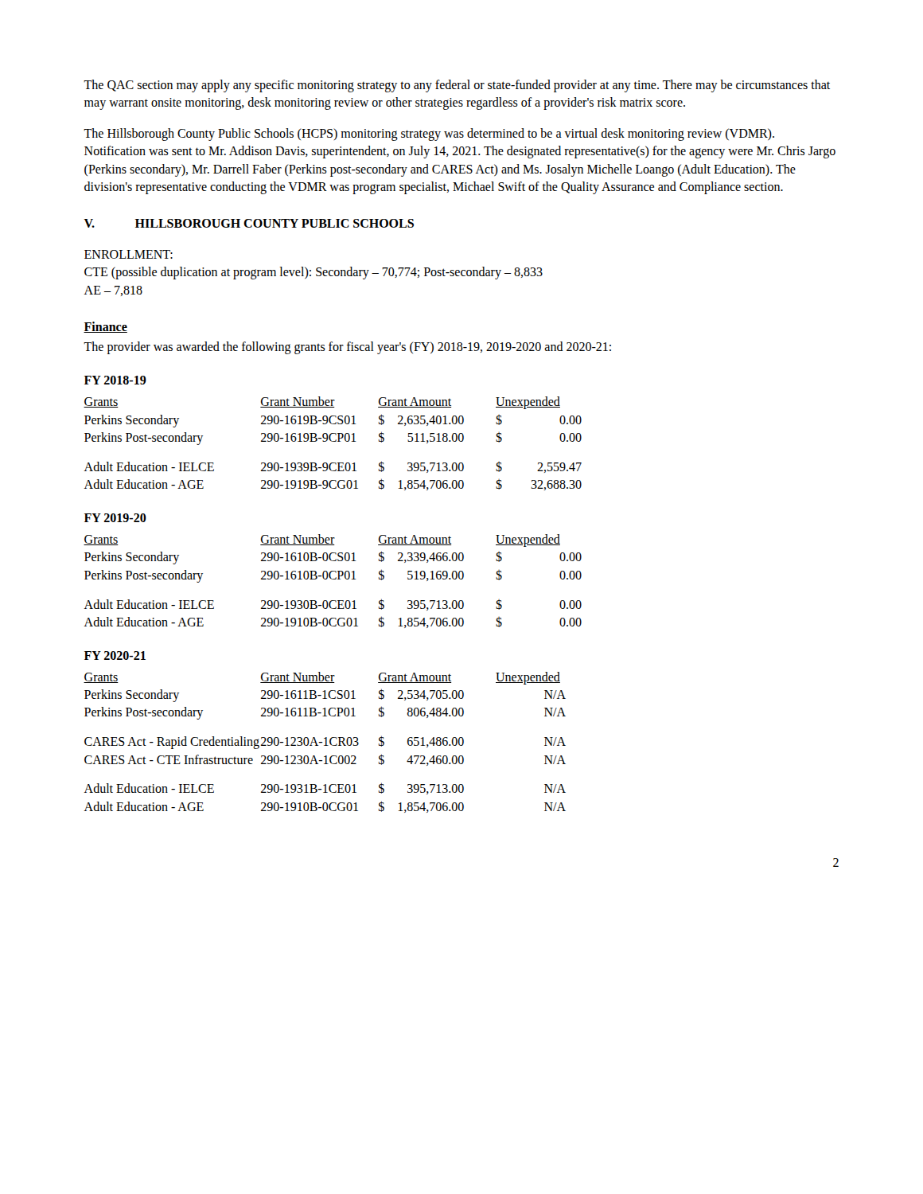The QAC section may apply any specific monitoring strategy to any federal or state-funded provider at any time. There may be circumstances that may warrant onsite monitoring, desk monitoring review or other strategies regardless of a provider's risk matrix score.
The Hillsborough County Public Schools (HCPS) monitoring strategy was determined to be a virtual desk monitoring review (VDMR). Notification was sent to Mr. Addison Davis, superintendent, on July 14, 2021. The designated representative(s) for the agency were Mr. Chris Jargo (Perkins secondary), Mr. Darrell Faber (Perkins post-secondary and CARES Act) and Ms. Josalyn Michelle Loango (Adult Education). The division's representative conducting the VDMR was program specialist, Michael Swift of the Quality Assurance and Compliance section.
V. HILLSBOROUGH COUNTY PUBLIC SCHOOLS
ENROLLMENT:
CTE (possible duplication at program level): Secondary – 70,774; Post-secondary – 8,833
AE – 7,818
Finance
The provider was awarded the following grants for fiscal year's (FY) 2018-19, 2019-2020 and 2020-21:
FY 2018-19
| Grants | Grant Number | Grant Amount | Unexpended |
| --- | --- | --- | --- |
| Perkins Secondary | 290-1619B-9CS01 | $ 2,635,401.00 | $ 0.00 |
| Perkins Post-secondary | 290-1619B-9CP01 | $ 511,518.00 | $ 0.00 |
| Adult Education - IELCE | 290-1939B-9CE01 | $ 395,713.00 | $ 2,559.47 |
| Adult Education - AGE | 290-1919B-9CG01 | $ 1,854,706.00 | $ 32,688.30 |
FY 2019-20
| Grants | Grant Number | Grant Amount | Unexpended |
| --- | --- | --- | --- |
| Perkins Secondary | 290-1610B-0CS01 | $ 2,339,466.00 | $ 0.00 |
| Perkins Post-secondary | 290-1610B-0CP01 | $ 519,169.00 | $ 0.00 |
| Adult Education - IELCE | 290-1930B-0CE01 | $ 395,713.00 | $ 0.00 |
| Adult Education - AGE | 290-1910B-0CG01 | $ 1,854,706.00 | $ 0.00 |
FY 2020-21
| Grants | Grant Number | Grant Amount | Unexpended |
| --- | --- | --- | --- |
| Perkins Secondary | 290-1611B-1CS01 | $ 2,534,705.00 | N/A |
| Perkins Post-secondary | 290-1611B-1CP01 | $ 806,484.00 | N/A |
| CARES Act - Rapid Credentialing | 290-1230A-1CR03 | $ 651,486.00 | N/A |
| CARES Act - CTE Infrastructure | 290-1230A-1C002 | $ 472,460.00 | N/A |
| Adult Education - IELCE | 290-1931B-1CE01 | $ 395,713.00 | N/A |
| Adult Education - AGE | 290-1910B-0CG01 | $ 1,854,706.00 | N/A |
2